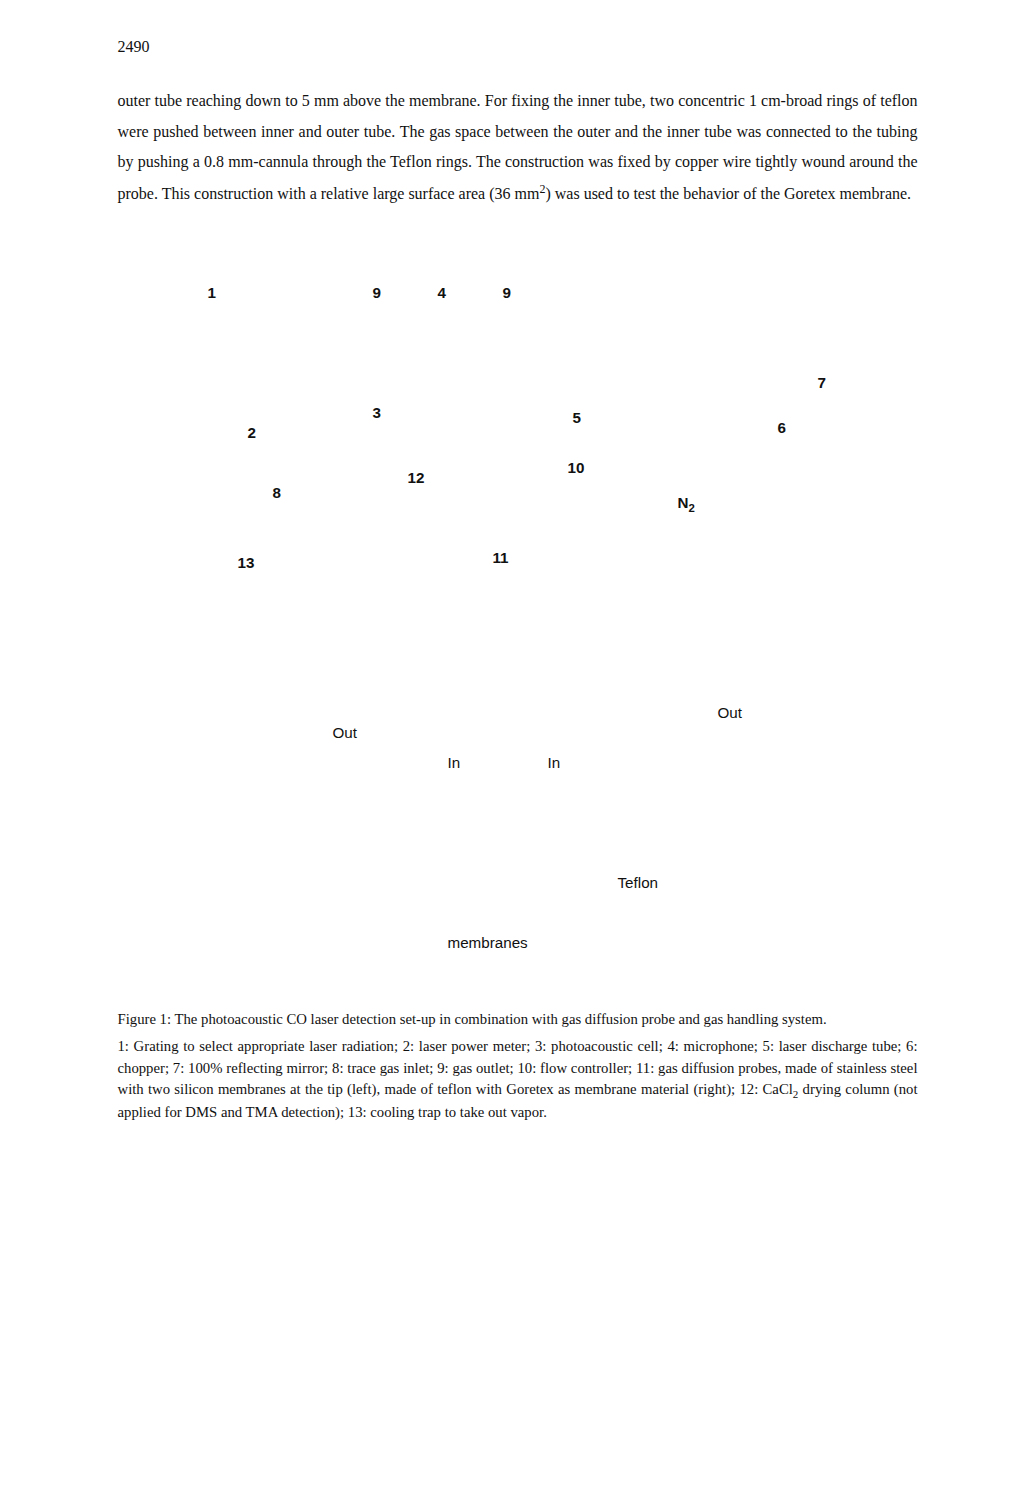2490
outer tube reaching down to 5 mm above the membrane. For fixing the inner tube, two concentric 1 cm-broad rings of teflon were pushed between inner and outer tube. The gas space between the outer and the inner tube was connected to the tubing by pushing a 0.8 mm-cannula through the Teflon rings. The construction was fixed by copper wire tightly wound around the probe. This construction with a relative large surface area (36 mm2) was used to test the behavior of the Goretex membrane.
1 9 4 9 7 3 5 6 2 8 12 10 N2 13 11 Out Out In In Teflon membranes
Figure 1: The photoacoustic CO laser detection set-up in combination with gas diffusion probe and gas handling system. 1: Grating to select appropriate laser radiation; 2: laser power meter; 3: photoacoustic cell; 4: microphone; 5: laser discharge tube; 6: chopper; 7: 100% reflecting mirror; 8: trace gas inlet; 9: gas outlet; 10: flow controller; 11: gas diffusion probes, made of stainless steel with two silicon membranes at the tip (left), made of teflon with Goretex as membrane material (right); 12: CaCl2 drying column (not applied for DMS and TMA detection); 13: cooling trap to take out vapor.